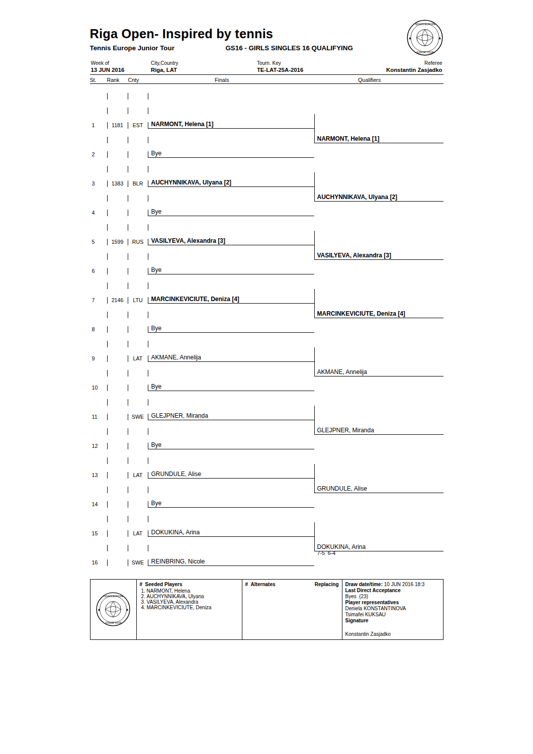TENNIS EUROPE JUNIOR TOUR
Riga Open- Inspired by tennis
Tennis Europe Junior Tour
GS16 - GIRLS SINGLES 16 QUALIFYING
| Week of | City,Country | Tourn. Key | Referee |
| 13 JUN 2016 | Riga, LAT | TE-LAT-25A-2016 | Konstantin Zasjadko |
St.
Rank
Cnty
Finals
Qualifiers
1
1181
EST
NARMONT, Helena [1]
NARMONT, Helena [1]
2
Bye
3
1383
BLR
AUCHYNNIKAVA, Ulyana [2]
AUCHYNNIKAVA, Ulyana [2]
4
Bye
5
1599
RUS
VASILYEVA, Alexandra [3]
VASILYEVA, Alexandra [3]
6
Bye
7
2146
LTU
MARCINKEVICIUTE, Deniza [4]
MARCINKEVICIUTE, Deniza [4]
8
Bye
9
LAT
AKMANE, Annelija
AKMANE, Annelija
10
Bye
11
SWE
GLEJPNER, Miranda
GLEJPNER, Miranda
12
Bye
13
LAT
GRUNDULE, Alise
GRUNDULE, Alise
14
Bye
15
LAT
DOKUKINA, Arina
DOKUKINA, Arina7-5 6-4
16
SWE
REINBRING, Nicole
TENNIS EUROPE JUNIOR TOUR
# Seeded Players
NARMONT, Helena
AUCHYNNIKAVA, Ulyana
VASILYEVA, Alexandra
MARCINKEVICIUTE, Deniza
# Alternates Replacing
Draw date/time: 10 JUN 2016 18:3
Last Direct Acceptance
Byes (23)
Player representatives
Deniela KONSTANTINOVA
Tsimafei KUKSAU
Signature
Konstantin Zasjadko